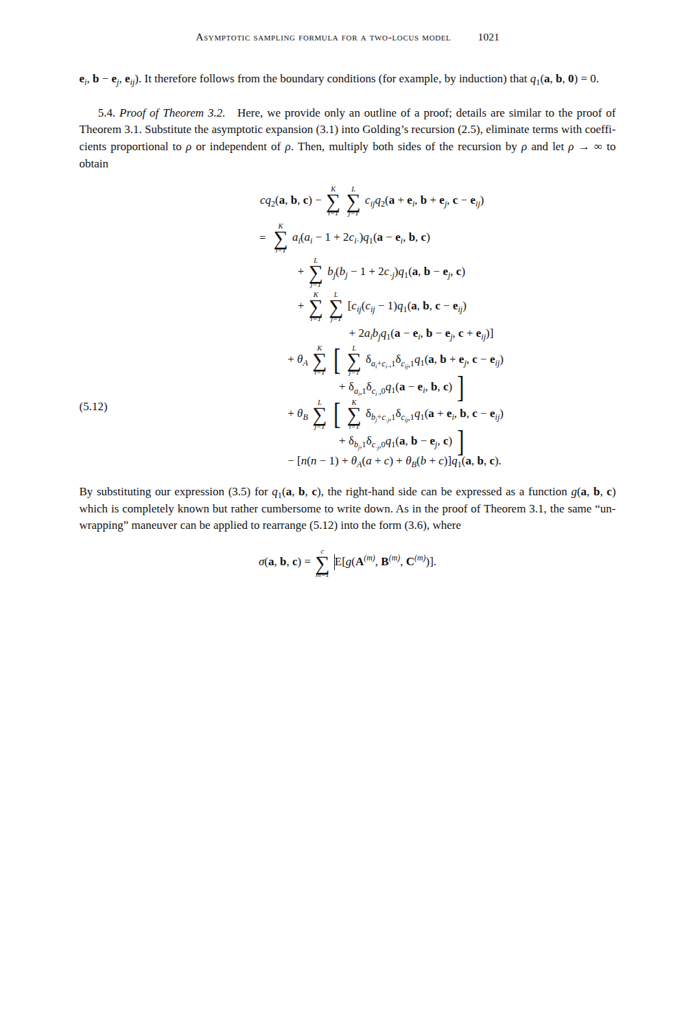Asymptotic sampling formula for a two-locus model 1021
ei, b − ej, eij). It therefore follows from the boundary conditions (for example, by induction) that q1(a, b, 0) = 0.
5.4. Proof of Theorem 3.2. Here, we provide only an outline of a proof; details are similar to the proof of Theorem 3.1. Substitute the asymptotic expansion (3.1) into Golding’s recursion (2.5), eliminate terms with coefficients proportional to ρ or independent of ρ. Then, multiply both sides of the recursion by ρ and let ρ → ∞ to obtain
cq2(a, b, c) − K∑i=1 L∑j=1 cijq2(a + ei, b + ej, c − eij)
| | = | K ∑ i=1 a i ( a i − 1 + 2 c i · ) q 1 ( a − e i , b , c ) |
| | | + L ∑ j=1 b j ( b j − 1 + 2 c · j ) q 1 ( a , b − e j , c ) |
| | | + K ∑ i=1 L ∑ j=1 [ c ij ( c ij − 1) q 1 ( a , b , c − e ij ) |
| | | + 2 a i b j q 1 ( a − e i , b − e j , c + e ij )] |
(5.12)
| | | + θ A K ∑ i=1 [ L ∑ j=1 δ a i + c i · ,1 δ c ij ,1 q 1 ( a , b + e j , c − e ij ) |
| | | + δ a i ,1 δ c i · ,0 q 1 ( a − e i , b , c ) ] |
| | | + θ B L ∑ j=1 [ K ∑ i=1 δ b j + c · j ,1 δ c ij ,1 q 1 ( a + e i , b , c − e ij ) |
| | | + δ b j ,1 δ c · j ,0 q 1 ( a , b − e j , c ) ] |
| | | − [ n ( n − 1) + θ A ( a + c ) + θ B ( b + c )] q 1 ( a , b , c ). |
By substituting our expression (3.5) for q1(a, b, c), the right-hand side can be expressed as a function g(a, b, c) which is completely known but rather cumbersome to write down. As in the proof of Theorem 3.1, the same “unwrapping” maneuver can be applied to rearrange (5.12) into the form (3.6), where
σ(a, b, c) = c∑m=1 [g(A(m), B(m), C(m))].